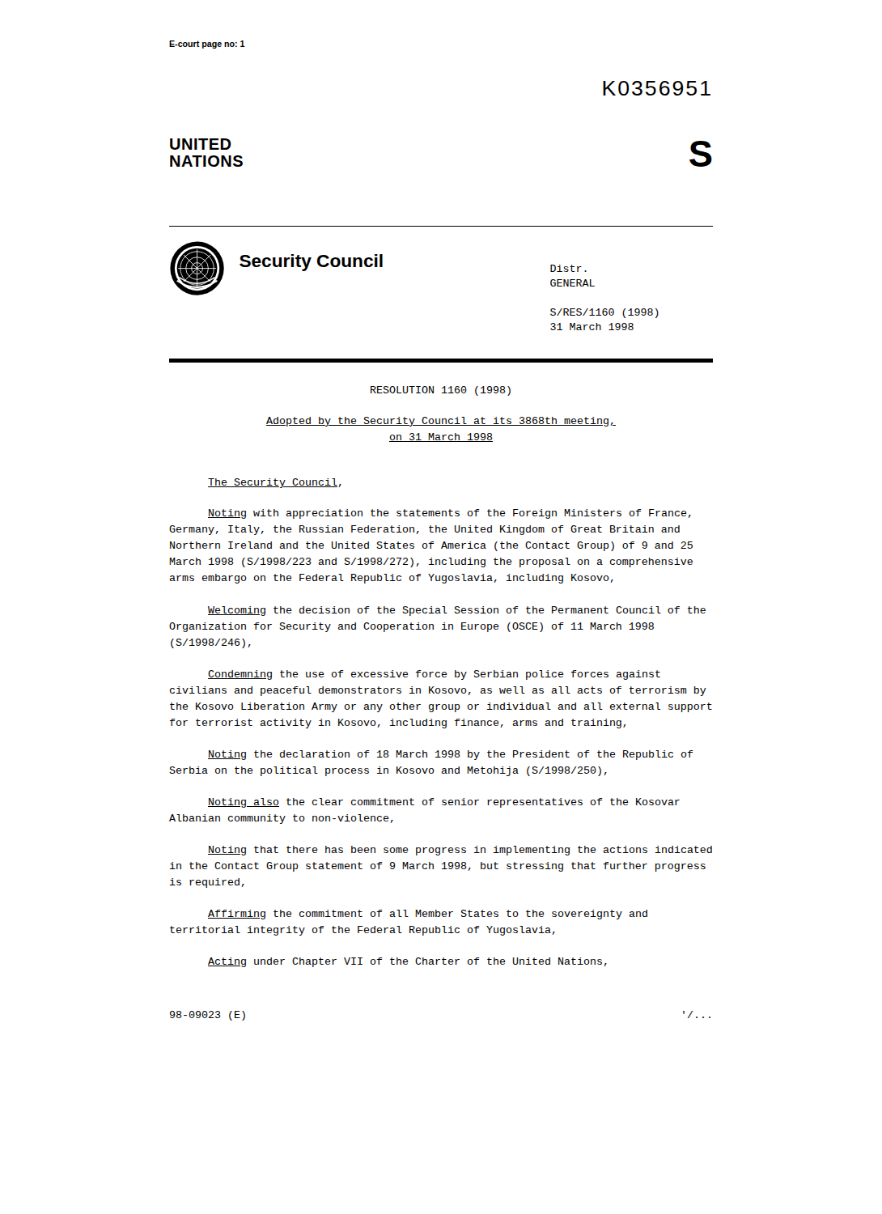E-court page no: 1
K0356951
UNITED
NATIONS
S
Security Council
Distr. GENERAL S/RES/1160 (1998) 31 March 1998
RESOLUTION 1160 (1998)
Adopted by the Security Council at its 3868th meeting,
on 31 March 1998
The Security Council,
Noting with appreciation the statements of the Foreign Ministers of France, Germany, Italy, the Russian Federation, the United Kingdom of Great Britain and Northern Ireland and the United States of America (the Contact Group) of 9 and 25 March 1998 (S/1998/223 and S/1998/272), including the proposal on a comprehensive arms embargo on the Federal Republic of Yugoslavia, including Kosovo,
Welcoming the decision of the Special Session of the Permanent Council of the Organization for Security and Cooperation in Europe (OSCE) of 11 March 1998 (S/1998/246),
Condemning the use of excessive force by Serbian police forces against civilians and peaceful demonstrators in Kosovo, as well as all acts of terrorism by the Kosovo Liberation Army or any other group or individual and all external support for terrorist activity in Kosovo, including finance, arms and training,
Noting the declaration of 18 March 1998 by the President of the Republic of Serbia on the political process in Kosovo and Metohija (S/1998/250),
Noting also the clear commitment of senior representatives of the Kosovar Albanian community to non-violence,
Noting that there has been some progress in implementing the actions indicated in the Contact Group statement of 9 March 1998, but stressing that further progress is required,
Affirming the commitment of all Member States to the sovereignty and territorial integrity of the Federal Republic of Yugoslavia,
Acting under Chapter VII of the Charter of the United Nations,
98-09023 (E) '/...